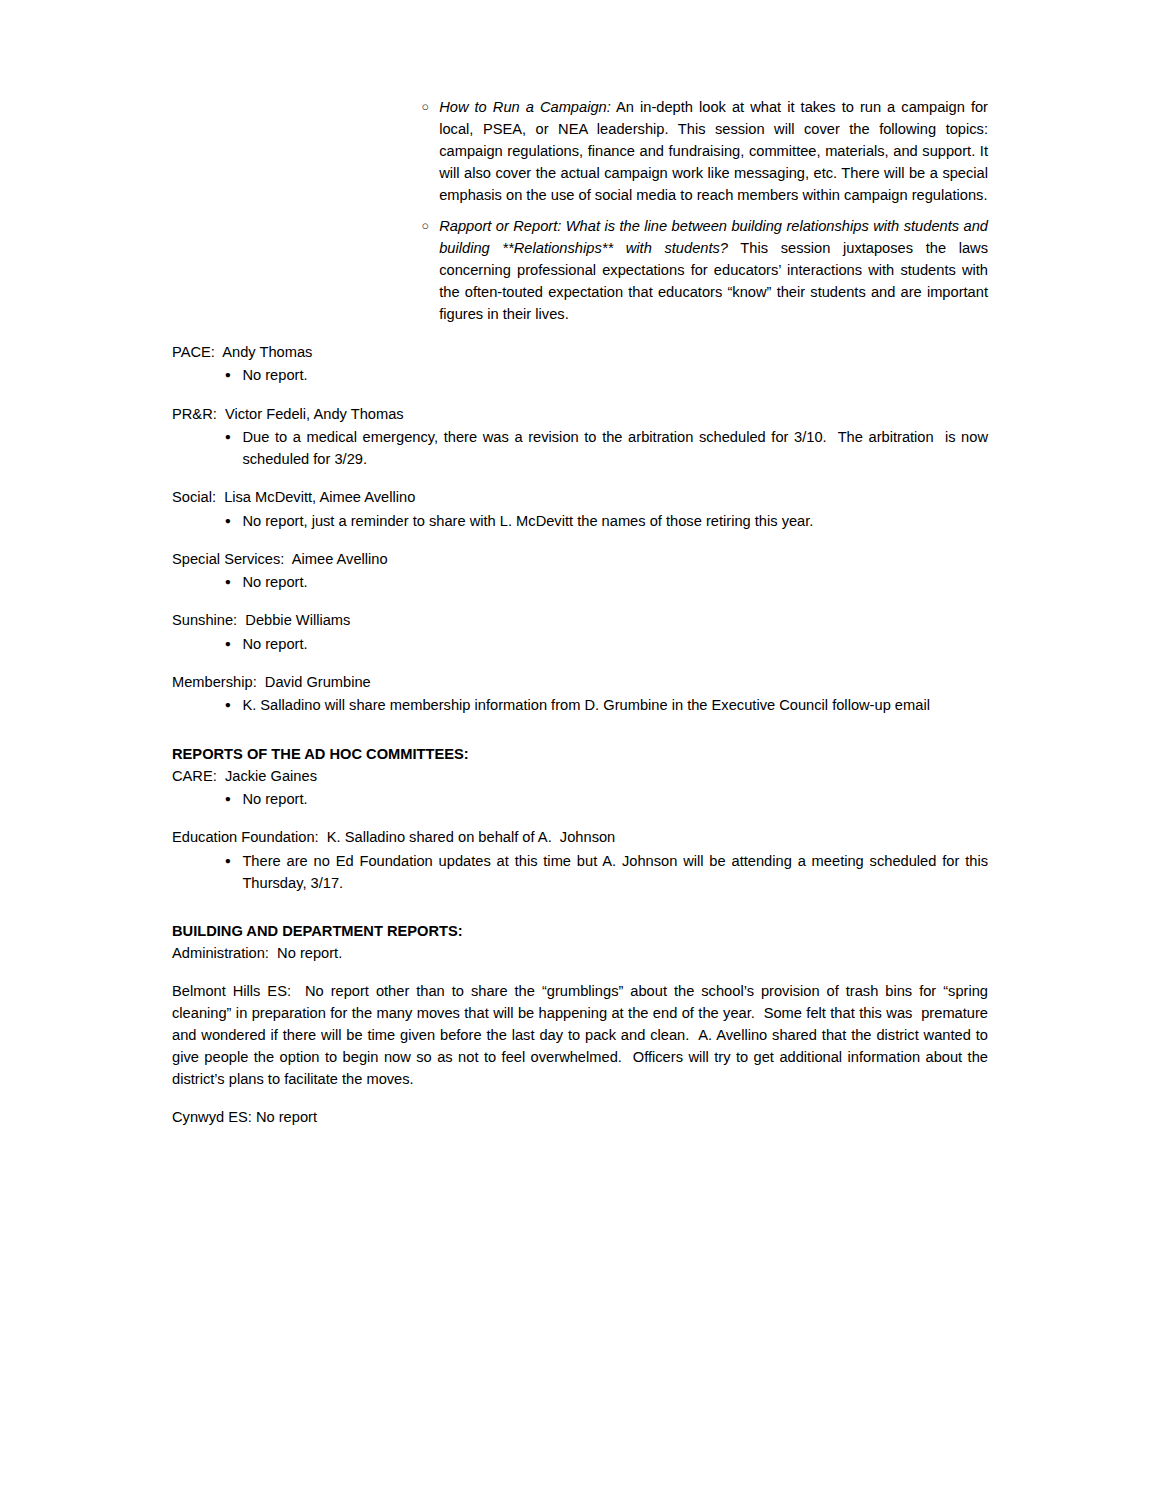How to Run a Campaign: An in-depth look at what it takes to run a campaign for local, PSEA, or NEA leadership. This session will cover the following topics: campaign regulations, finance and fundraising, committee, materials, and support. It will also cover the actual campaign work like messaging, etc. There will be a special emphasis on the use of social media to reach members within campaign regulations.
Rapport or Report: What is the line between building relationships with students and building **Relationships** with students? This session juxtaposes the laws concerning professional expectations for educators’ interactions with students with the often-touted expectation that educators “know” their students and are important figures in their lives.
PACE: Andy Thomas
No report.
PR&R: Victor Fedeli, Andy Thomas
Due to a medical emergency, there was a revision to the arbitration scheduled for 3/10. The arbitration is now scheduled for 3/29.
Social: Lisa McDevitt, Aimee Avellino
No report, just a reminder to share with L. McDevitt the names of those retiring this year.
Special Services: Aimee Avellino
No report.
Sunshine: Debbie Williams
No report.
Membership: David Grumbine
K. Salladino will share membership information from D. Grumbine in the Executive Council follow-up email
REPORTS OF THE AD HOC COMMITTEES:
CARE: Jackie Gaines
No report.
Education Foundation: K. Salladino shared on behalf of A. Johnson
There are no Ed Foundation updates at this time but A. Johnson will be attending a meeting scheduled for this Thursday, 3/17.
BUILDING AND DEPARTMENT REPORTS:
Administration: No report.
Belmont Hills ES: No report other than to share the “grumblings” about the school’s provision of trash bins for “spring cleaning” in preparation for the many moves that will be happening at the end of the year. Some felt that this was premature and wondered if there will be time given before the last day to pack and clean. A. Avellino shared that the district wanted to give people the option to begin now so as not to feel overwhelmed. Officers will try to get additional information about the district’s plans to facilitate the moves.
Cynwyd ES: No report